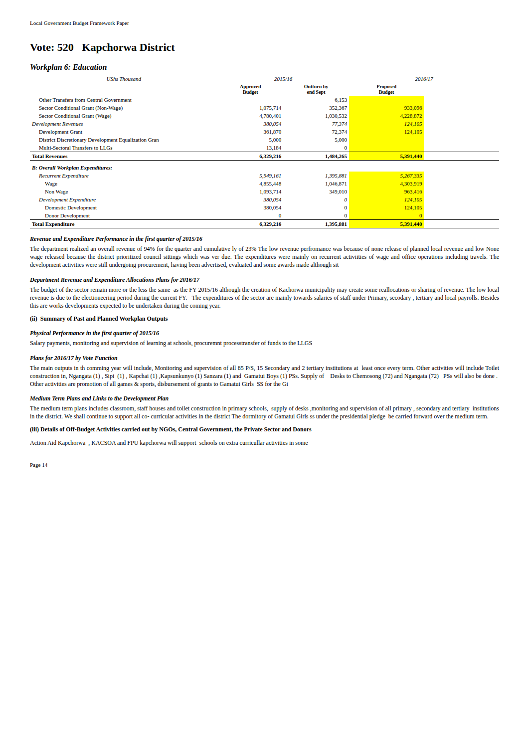Local Government Budget Framework Paper
Vote: 520 Kapchorwa District
Workplan 6: Education
| UShs Thousand | 2015/16 | 2016/17 |
| --- | --- | --- |
| | Approved Budget | Outturn by end Sept | Proposed Budget | |
| Other Transfers from Central Government | | 6,153 | | |
| Sector Conditional Grant (Non-Wage) | 1,075,714 | 352,367 | 933,096 | |
| Sector Conditional Grant (Wage) | 4,780,401 | 1,030,532 | 4,228,872 | |
| Development Revenues | 380,054 | 77,374 | 124,105 | |
| Development Grant | 361,870 | 72,374 | 124,105 | |
| District Discretionary Development Equalization Gran | 5,000 | 5,000 | | |
| Multi-Sectoral Transfers to LLGs | 13,184 | 0 | | |
| Total Revenues | 6,329,216 | 1,484,265 | 5,391,440 | |
| B: Overall Workplan Expenditures: |
| Recurrent Expenditure | 5,949,161 | 1,395,881 | 5,267,335 | |
| Wage | 4,855,448 | 1,046,871 | 4,303,919 | |
| Non Wage | 1,093,714 | 349,010 | 963,416 | |
| Development Expenditure | 380,054 | 0 | 124,105 | |
| Domestic Development | 380,054 | 0 | 124,105 | |
| Donor Development | 0 | 0 | 0 | |
| Total Expenditure | 6,329,216 | 1,395,881 | 5,391,440 | |
Revenue and Expenditure Performance in the first quarter of 2015/16
The department realized an overall revenue of 94% for the quarter and cumulative ly of 23% The low revenue perfromance was because of none release of planned local revenue and low None wage released because the district prioritized council sittings which was ver due. The expenditures were mainly on recurrent activiities of wage and office operations including travels. The development activities were still undergoing procurement, having been advertised, evaluated and some awards made although sit
Department Revenue and Expenditure Allocations Plans for 2016/17
The budget of the sector remain more or the less the same as the FY 2015/16 although the creation of Kachorwa municipality may create some reallocations or sharing of revenue. The low local revenue is due to the electioneering period during the current FY. The expenditures of the sector are mainly towards salaries of staff under Primary, secodary , tertiary and local payrolls. Besides this are works developments expected to be undertaken during the coming year.
(ii) Summary of Past and Planned Workplan Outputs
Physical Performance in the first quarter of 2015/16
Salary payments, monitoring and supervision of learning at schools, procuremnt processtransfer of funds to the LLGS
Plans for 2016/17 by Vote Function
The main outputs in th comming year will include, Monitoring and supervision of all 85 P/S, 15 Secondary and 2 tertiary institutions at least once every term. Other activities will include Toilet construction in, Ngangata (1) , Sipi (1) , Kapchai (1) ,Kapsunkunyo (1) Sanzara (1) and Gamatui Boys (1) PSs. Supply of Desks to Chemosong (72) and Ngangata (72) PSs will also be done . Other activities are promotion of all games & sports, disbursement of grants to Gamatui Girls SS for the Gi
Medium Term Plans and Links to the Development Plan
The medium term plans includes classroom, staff houses and toilet construction in primary schools, supply of desks ,monitoring and supervision of all primary , secondary and tertiary institutions in the district. We shall continue to support all co- curricular activities in the district The dormitory of Gamatui Girls ss under the presidential pledge be carried forward over the medium term.
(iii) Details of Off-Budget Activities carried out by NGOs, Central Government, the Private Sector and Donors
Action Aid Kapchorwa , KACSOA and FPU kapchorwa will support schools on extra curricullar activities in some
Page 14